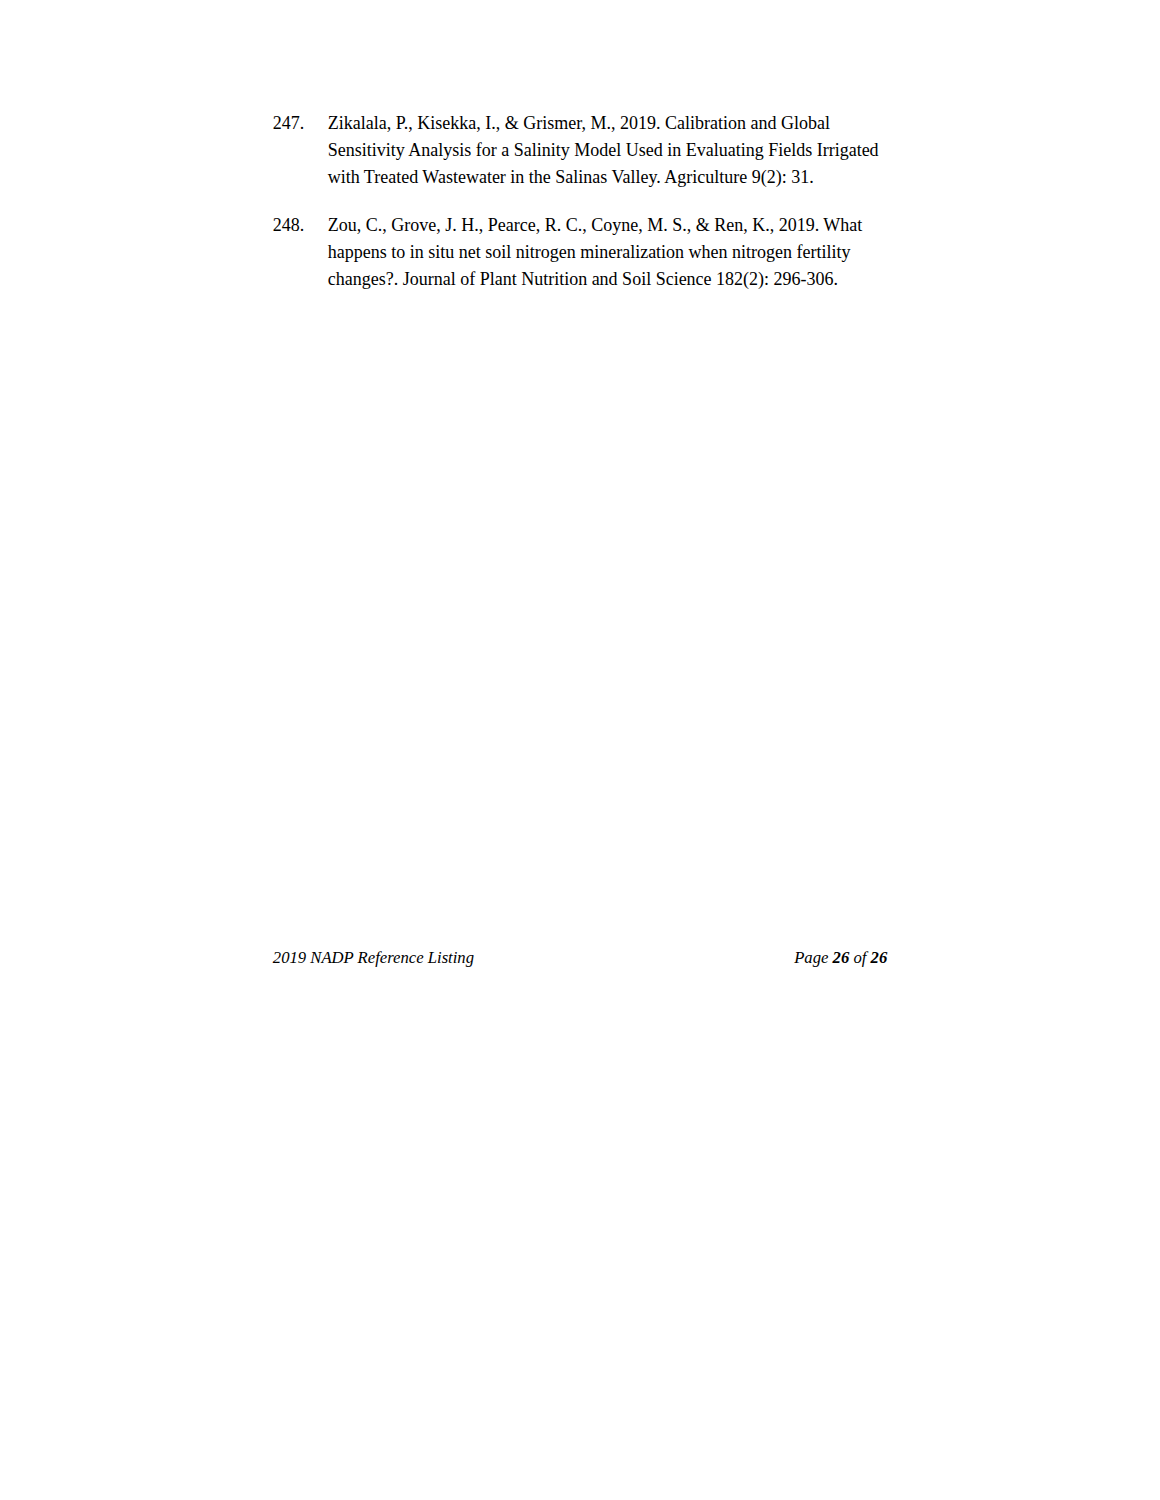247. Zikalala, P., Kisekka, I., & Grismer, M., 2019. Calibration and Global Sensitivity Analysis for a Salinity Model Used in Evaluating Fields Irrigated with Treated Wastewater in the Salinas Valley. Agriculture 9(2): 31.
248. Zou, C., Grove, J. H., Pearce, R. C., Coyne, M. S., & Ren, K., 2019. What happens to in situ net soil nitrogen mineralization when nitrogen fertility changes?. Journal of Plant Nutrition and Soil Science 182(2): 296-306.
2019 NADP Reference Listing
Page 26 of 26